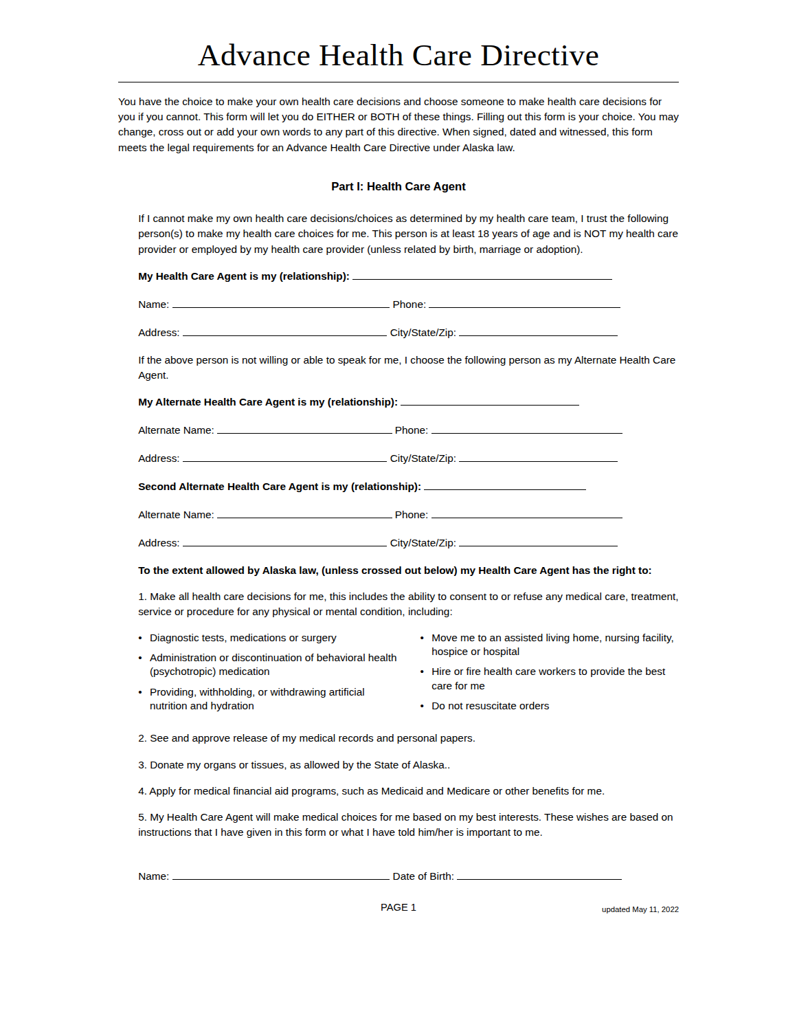Advance Health Care Directive
You have the choice to make your own health care decisions and choose someone to make health care decisions for you if you cannot. This form will let you do EITHER or BOTH of these things. Filling out this form is your choice. You may change, cross out or add your own words to any part of this directive. When signed, dated and witnessed, this form meets the legal requirements for an Advance Health Care Directive under Alaska law.
Part I: Health Care Agent
If I cannot make my own health care decisions/choices as determined by my health care team, I trust the following person(s) to make my health care choices for me. This person is at least 18 years of age and is NOT my health care provider or employed by my health care provider (unless related by birth, marriage or adoption).
My Health Care Agent is my (relationship):
Name: Phone:
Address: City/State/Zip:
If the above person is not willing or able to speak for me, I choose the following person as my Alternate Health Care Agent.
My Alternate Health Care Agent is my (relationship):
Alternate Name: Phone:
Address: City/State/Zip:
Second Alternate Health Care Agent is my (relationship):
Alternate Name: Phone:
Address: City/State/Zip:
To the extent allowed by Alaska law, (unless crossed out below) my Health Care Agent has the right to:
1. Make all health care decisions for me, this includes the ability to consent to or refuse any medical care, treatment, service or procedure for any physical or mental condition, including:
Diagnostic tests, medications or surgery
Administration or discontinuation of behavioral health (psychotropic) medication
Providing, withholding, or withdrawing artificial nutrition and hydration
Move me to an assisted living home, nursing facility, hospice or hospital
Hire or fire health care workers to provide the best care for me
Do not resuscitate orders
2. See and approve release of my medical records and personal papers.
3. Donate my organs or tissues, as allowed by the State of Alaska..
4. Apply for medical financial aid programs, such as Medicaid and Medicare or other benefits for me.
5. My Health Care Agent will make medical choices for me based on my best interests. These wishes are based on instructions that I have given in this form or what I have told him/her is important to me.
Name: Date of Birth:
PAGE 1 updated May 11, 2022